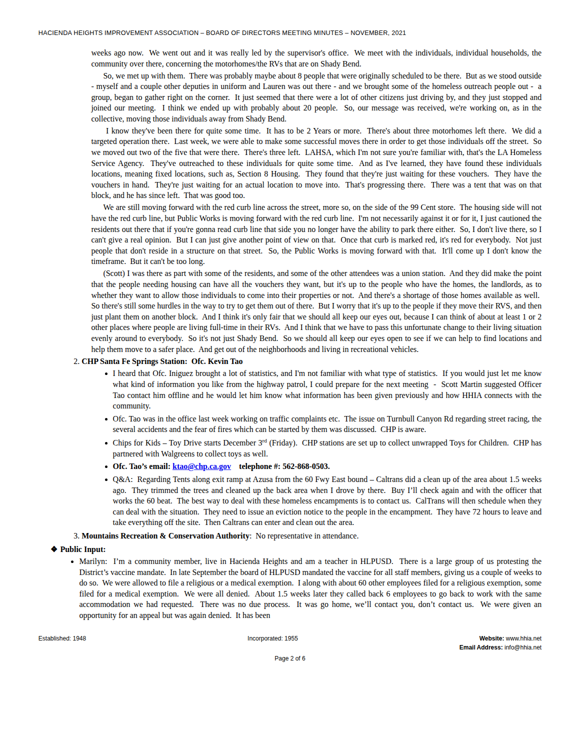HACIENDA HEIGHTS IMPROVEMENT ASSOCIATION – BOARD OF DIRECTORS MEETING MINUTES – NOVEMBER, 2021
weeks ago now. We went out and it was really led by the supervisor's office. We meet with the individuals, individual households, the community over there, concerning the motorhomes/the RVs that are on Shady Bend.
So, we met up with them. There was probably maybe about 8 people that were originally scheduled to be there. But as we stood outside - myself and a couple other deputies in uniform and Lauren was out there - and we brought some of the homeless outreach people out - a group, began to gather right on the corner. It just seemed that there were a lot of other citizens just driving by, and they just stopped and joined our meeting. I think we ended up with probably about 20 people. So, our message was received, we're working on, as in the collective, moving those individuals away from Shady Bend.
I know they've been there for quite some time. It has to be 2 Years or more. There's about three motorhomes left there. We did a targeted operation there. Last week, we were able to make some successful moves there in order to get those individuals off the street. So we moved out two of the five that were there. There's three left. LAHSA, which I'm not sure you're familiar with, that's the LA Homeless Service Agency. They've outreached to these individuals for quite some time. And as I've learned, they have found these individuals locations, meaning fixed locations, such as, Section 8 Housing. They found that they're just waiting for these vouchers. They have the vouchers in hand. They're just waiting for an actual location to move into. That's progressing there. There was a tent that was on that block, and he has since left. That was good too.
We are still moving forward with the red curb line across the street, more so, on the side of the 99 Cent store. The housing side will not have the red curb line, but Public Works is moving forward with the red curb line. I'm not necessarily against it or for it, I just cautioned the residents out there that if you're gonna read curb line that side you no longer have the ability to park there either. So, I don't live there, so I can't give a real opinion. But I can just give another point of view on that. Once that curb is marked red, it's red for everybody. Not just people that don't reside in a structure on that street. So, the Public Works is moving forward with that. It'll come up I don't know the timeframe. But it can't be too long.
(Scott) I was there as part with some of the residents, and some of the other attendees was a union station. And they did make the point that the people needing housing can have all the vouchers they want, but it's up to the people who have the homes, the landlords, as to whether they want to allow those individuals to come into their properties or not. And there's a shortage of those homes available as well. So there's still some hurdles in the way to try to get them out of there. But I worry that it's up to the people if they move their RVS, and then just plant them on another block. And I think it's only fair that we should all keep our eyes out, because I can think of about at least 1 or 2 other places where people are living full-time in their RVs. And I think that we have to pass this unfortunate change to their living situation evenly around to everybody. So it's not just Shady Bend. So we should all keep our eyes open to see if we can help to find locations and help them move to a safer place. And get out of the neighborhoods and living in recreational vehicles.
CHP Santa Fe Springs Station: Ofc. Kevin Tao
I heard that Ofc. Iniguez brought a lot of statistics, and I'm not familiar with what type of statistics. If you would just let me know what kind of information you like from the highway patrol, I could prepare for the next meeting - Scott Martin suggested Officer Tao contact him offline and he would let him know what information has been given previously and how HHIA connects with the community.
Ofc. Tao was in the office last week working on traffic complaints etc. The issue on Turnbull Canyon Rd regarding street racing, the several accidents and the fear of fires which can be started by them was discussed. CHP is aware.
Chips for Kids – Toy Drive starts December 3rd (Friday). CHP stations are set up to collect unwrapped Toys for Children. CHP has partnered with Walgreens to collect toys as well.
Ofc. Tao’s email: ktao@chp.ca.gov telephone #: 562-868-0503.
Q&A: Regarding Tents along exit ramp at Azusa from the 60 Fwy East bound – Caltrans did a clean up of the area about 1.5 weeks ago. They trimmed the trees and cleaned up the back area when I drove by there. Buy I’ll check again and with the officer that works the 60 beat. The best way to deal with these homeless encampments is to contact us. CalTrans will then schedule when they can deal with the situation. They need to issue an eviction notice to the people in the encampment. They have 72 hours to leave and take everything off the site. Then Caltrans can enter and clean out the area.
Mountains Recreation & Conservation Authority: No representative in attendance.
❖Public Input:
Marilyn: I’m a community member, live in Hacienda Heights and am a teacher in HLPUSD. There is a large group of us protesting the District’s vaccine mandate. In late September the board of HLPUSD mandated the vaccine for all staff members, giving us a couple of weeks to do so. We were allowed to file a religious or a medical exemption. I along with about 60 other employees filed for a religious exemption, some filed for a medical exemption. We were all denied. About 1.5 weeks later they called back 6 employees to go back to work with the same accommodation we had requested. There was no due process. It was go home, we’ll contact you, don’t contact us. We were given an opportunity for an appeal but was again denied. It has been
Established: 1948
Incorporated: 1955
Website: www.hhia.net
Email Address: info@hhia.net
Page 2 of 6